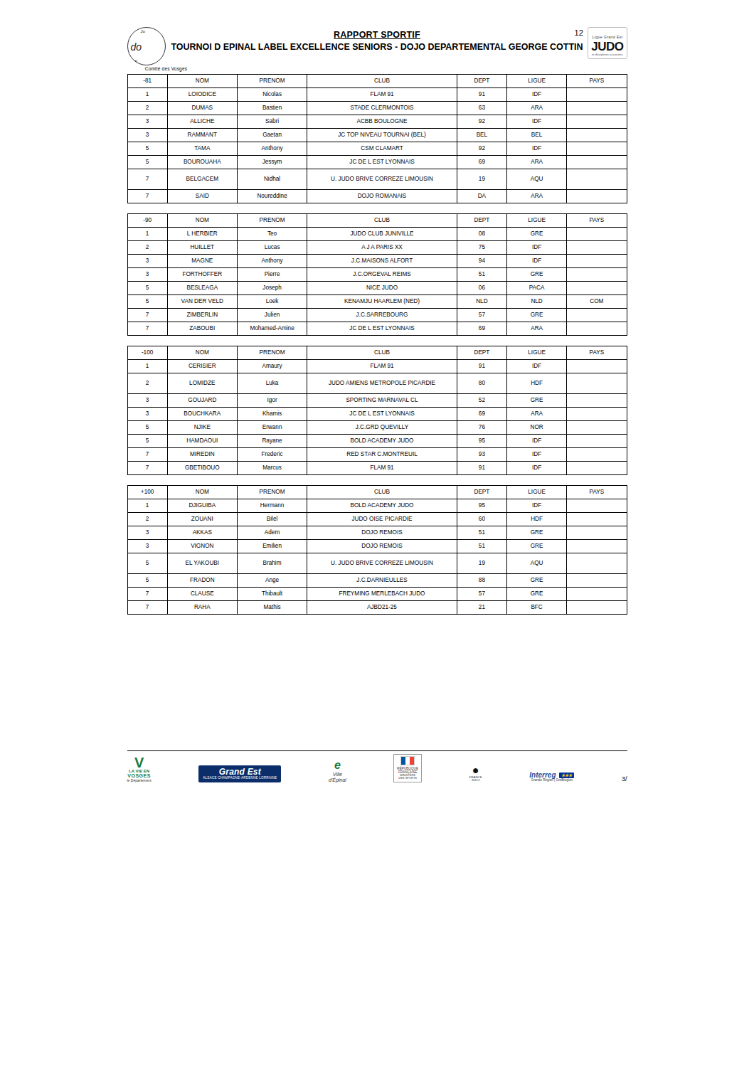Ju do o Comité des Vosges
RAPPORT SPORTIF
TOURNOI D EPINAL LABEL EXCELLENCE SENIORS - DOJO DEPARTEMENTAL GEORGE COTTIN
12 Ligue Grand Est
JUDO
et disciplines associées
| -81 | NOM | PRENOM | CLUB | DEPT | LIGUE | PAYS |
| --- | --- | --- | --- | --- | --- | --- |
| 1 | LOIODICE | Nicolas | FLAM 91 | 91 | IDF | |
| 2 | DUMAS | Bastien | STADE CLERMONTOIS | 63 | ARA | |
| 3 | ALLICHE | Sabri | ACBB BOULOGNE | 92 | IDF | |
| 3 | RAMMANT | Gaetan | JC TOP NIVEAU TOURNAI (BEL) | BEL | BEL | |
| 5 | TAMA | Anthony | CSM CLAMART | 92 | IDF | |
| 5 | BOUROUAHA | Jessym | JC DE L EST LYONNAIS | 69 | ARA | |
| 7 | BELGACEM | Nidhal | U. JUDO BRIVE CORREZE LIMOUSIN | 19 | AQU | |
| 7 | SAID | Noureddine | DOJO ROMANAIS | DA | ARA | |
| -90 | NOM | PRENOM | CLUB | DEPT | LIGUE | PAYS |
| --- | --- | --- | --- | --- | --- | --- |
| 1 | L HERBIER | Teo | JUDO CLUB JUNIVILLE | 08 | GRE | |
| 2 | HUILLET | Lucas | A J A PARIS XX | 75 | IDF | |
| 3 | MAGNE | Anthony | J.C.MAISONS ALFORT | 94 | IDF | |
| 3 | FORTHOFFER | Pierre | J.C.ORGEVAL REIMS | 51 | GRE | |
| 5 | BESLEAGA | Joseph | NICE JUDO | 06 | PACA | |
| 5 | VAN DER VELD | Loek | KENAMJU HAARLEM (NED) | NLD | NLD | COM |
| 7 | ZIMBERLIN | Julien | J.C.SARREBOURG | 57 | GRE | |
| 7 | ZABOUBI | Mohamed-Amine | JC DE L EST LYONNAIS | 69 | ARA | |
| -100 | NOM | PRENOM | CLUB | DEPT | LIGUE | PAYS |
| --- | --- | --- | --- | --- | --- | --- |
| 1 | CERISIER | Amaury | FLAM 91 | 91 | IDF | |
| 2 | LOMIDZE | Luka | JUDO AMIENS METROPOLE PICARDIE | 80 | HDF | |
| 3 | GOUJARD | Igor | SPORTING MARNAVAL CL | 52 | GRE | |
| 3 | BOUCHKARA | Khamis | JC DE L EST LYONNAIS | 69 | ARA | |
| 5 | NJIKE | Erwann | J.C.GRD QUEVILLY | 76 | NOR | |
| 5 | HAMDAOUI | Rayane | BOLD ACADEMY JUDO | 95 | IDF | |
| 7 | MIREDIN | Frederic | RED STAR C.MONTREUIL | 93 | IDF | |
| 7 | GBETIBOUO | Marcus | FLAM 91 | 91 | IDF | |
| +100 | NOM | PRENOM | CLUB | DEPT | LIGUE | PAYS |
| --- | --- | --- | --- | --- | --- | --- |
| 1 | DJIGUIBA | Hermann | BOLD ACADEMY JUDO | 95 | IDF | |
| 2 | ZOUANI | Bilel | JUDO OISE PICARDIE | 60 | HDF | |
| 3 | AKKAS | Adem | DOJO REMOIS | 51 | GRE | |
| 3 | VIGNON | Emilien | DOJO REMOIS | 51 | GRE | |
| 5 | EL YAKOUBI | Brahim | U. JUDO BRIVE CORREZE LIMOUSIN | 19 | AQU | |
| 5 | FRADON | Ange | J.C.DARNIEULLES | 88 | GRE | |
| 7 | CLAUSE | Thibault | FREYMING MERLEBACH JUDO | 57 | GRE | |
| 7 | RAHA | Mathis | AJBD21-25 | 21 | BFC | |
V
LA VIE EN
VOSGES
le Département
Grand Est
ALSACE CHAMPAGNE-ARDENNE LORRAINE
e
Ville
d'Épinal
RÉPUBLIQUE
FRANÇAISE
MINISTÈRE
DES SPORTS
●
FRANCE
JUDO
Interreg ★★★
Grande Région | GroBregion
3/